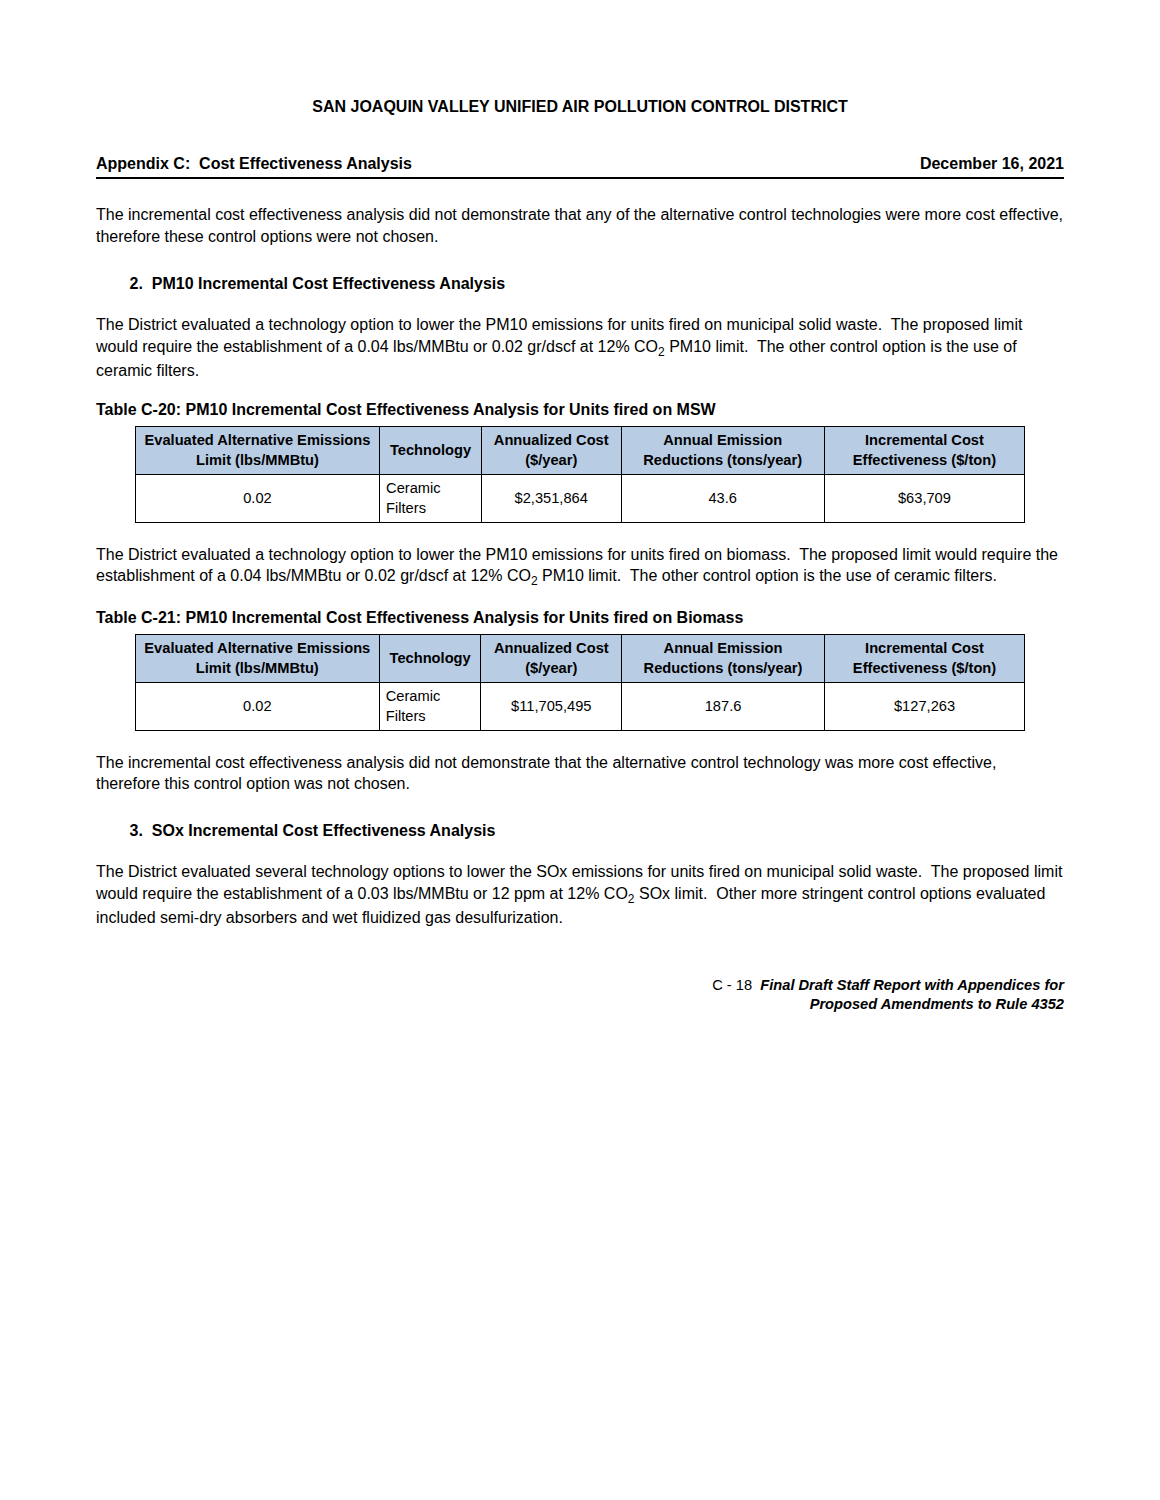SAN JOAQUIN VALLEY UNIFIED AIR POLLUTION CONTROL DISTRICT
Appendix C: Cost Effectiveness Analysis December 16, 2021
The incremental cost effectiveness analysis did not demonstrate that any of the alternative control technologies were more cost effective, therefore these control options were not chosen.
2. PM10 Incremental Cost Effectiveness Analysis
The District evaluated a technology option to lower the PM10 emissions for units fired on municipal solid waste. The proposed limit would require the establishment of a 0.04 lbs/MMBtu or 0.02 gr/dscf at 12% CO2 PM10 limit. The other control option is the use of ceramic filters.
Table C-20: PM10 Incremental Cost Effectiveness Analysis for Units fired on MSW
| Evaluated Alternative Emissions Limit (lbs/MMBtu) | Technology | Annualized Cost ($/year) | Annual Emission Reductions (tons/year) | Incremental Cost Effectiveness ($/ton) |
| --- | --- | --- | --- | --- |
| 0.02 | Ceramic Filters | $2,351,864 | 43.6 | $63,709 |
The District evaluated a technology option to lower the PM10 emissions for units fired on biomass. The proposed limit would require the establishment of a 0.04 lbs/MMBtu or 0.02 gr/dscf at 12% CO2 PM10 limit. The other control option is the use of ceramic filters.
Table C-21: PM10 Incremental Cost Effectiveness Analysis for Units fired on Biomass
| Evaluated Alternative Emissions Limit (lbs/MMBtu) | Technology | Annualized Cost ($/year) | Annual Emission Reductions (tons/year) | Incremental Cost Effectiveness ($/ton) |
| --- | --- | --- | --- | --- |
| 0.02 | Ceramic Filters | $11,705,495 | 187.6 | $127,263 |
The incremental cost effectiveness analysis did not demonstrate that the alternative control technology was more cost effective, therefore this control option was not chosen.
3. SOx Incremental Cost Effectiveness Analysis
The District evaluated several technology options to lower the SOx emissions for units fired on municipal solid waste. The proposed limit would require the establishment of a 0.03 lbs/MMBtu or 12 ppm at 12% CO2 SOx limit. Other more stringent control options evaluated included semi-dry absorbers and wet fluidized gas desulfurization.
C - 18 Final Draft Staff Report with Appendices for
Proposed Amendments to Rule 4352